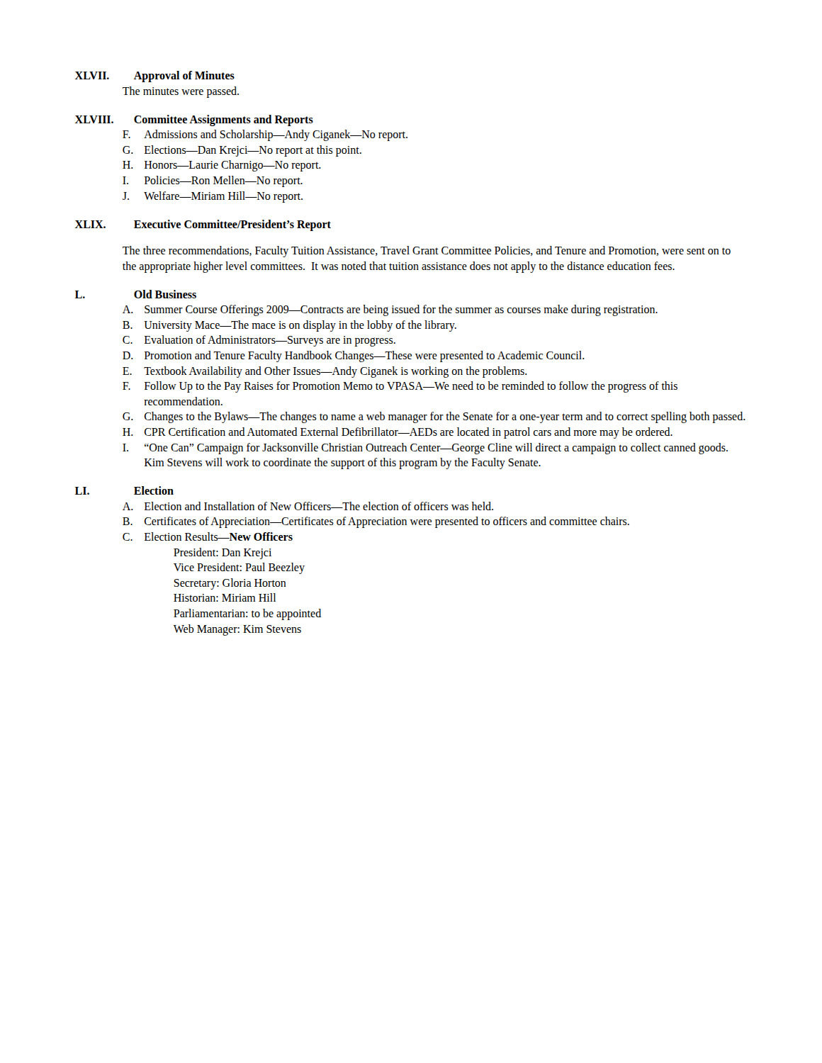XLVII. Approval of Minutes
The minutes were passed.
XLVIII. Committee Assignments and Reports
F. Admissions and Scholarship—Andy Ciganek—No report.
G. Elections—Dan Krejci—No report at this point.
H. Honors—Laurie Charnigo—No report.
I. Policies—Ron Mellen—No report.
J. Welfare—Miriam Hill—No report.
XLIX. Executive Committee/President’s Report
The three recommendations, Faculty Tuition Assistance, Travel Grant Committee Policies, and Tenure and Promotion, were sent on to the appropriate higher level committees. It was noted that tuition assistance does not apply to the distance education fees.
L. Old Business
A. Summer Course Offerings 2009—Contracts are being issued for the summer as courses make during registration.
B. University Mace—The mace is on display in the lobby of the library.
C. Evaluation of Administrators—Surveys are in progress.
D. Promotion and Tenure Faculty Handbook Changes—These were presented to Academic Council.
E. Textbook Availability and Other Issues—Andy Ciganek is working on the problems.
F. Follow Up to the Pay Raises for Promotion Memo to VPASA—We need to be reminded to follow the progress of this recommendation.
G. Changes to the Bylaws—The changes to name a web manager for the Senate for a one-year term and to correct spelling both passed.
H. CPR Certification and Automated External Defibrillator—AEDs are located in patrol cars and more may be ordered.
I.“One Can” Campaign for Jacksonville Christian Outreach Center—George Cline will direct a campaign to collect canned goods. Kim Stevens will work to coordinate the support of this program by the Faculty Senate.
LI. Election
A. Election and Installation of New Officers—The election of officers was held.
B. Certificates of Appreciation—Certificates of Appreciation were presented to officers and committee chairs.
C. Election Results—New Officers
President: Dan Krejci
Vice President: Paul Beezley
Secretary: Gloria Horton
Historian: Miriam Hill
Parliamentarian: to be appointed
Web Manager: Kim Stevens